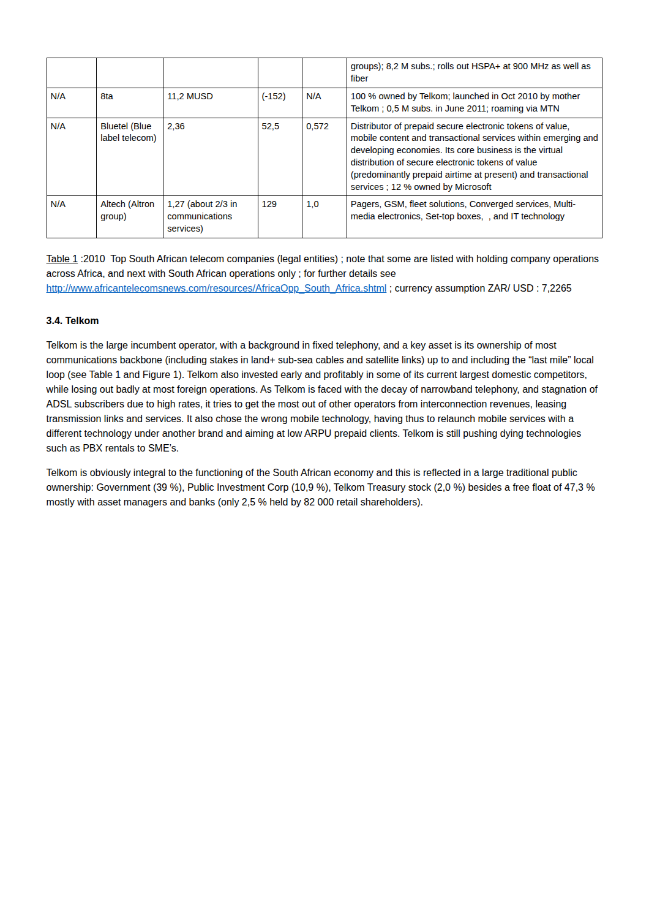| | | | | | groups); 8,2 M subs.; rolls out HSPA+ at 900 MHz as well as fiber |
| N/A | 8ta | 11,2 MUSD | (-152) | N/A | 100 % owned by Telkom; launched in Oct 2010 by mother Telkom ; 0,5 M subs. in June 2011; roaming via MTN |
| N/A | Bluetel (Blue label telecom) | 2,36 | 52,5 | 0,572 | Distributor of prepaid secure electronic tokens of value, mobile content and transactional services within emerging and developing economies. Its core business is the virtual distribution of secure electronic tokens of value (predominantly prepaid airtime at present) and transactional services ; 12 % owned by Microsoft |
| N/A | Altech (Altron group) | 1,27 (about 2/3 in communications services) | 129 | 1,0 | Pagers, GSM, fleet solutions, Converged services, Multi-media electronics, Set-top boxes, , and IT technology |
Table 1 :2010 Top South African telecom companies (legal entities) ; note that some are listed with holding company operations across Africa, and next with South African operations only ; for further details see http://www.africantelecomsnews.com/resources/AfricaOpp_South_Africa.shtml ; currency assumption ZAR/ USD : 7,2265
3.4. Telkom
Telkom is the large incumbent operator, with a background in fixed telephony, and a key asset is its ownership of most communications backbone (including stakes in land+ sub-sea cables and satellite links) up to and including the “last mile” local loop (see Table 1 and Figure 1). Telkom also invested early and profitably in some of its current largest domestic competitors, while losing out badly at most foreign operations. As Telkom is faced with the decay of narrowband telephony, and stagnation of ADSL subscribers due to high rates, it tries to get the most out of other operators from interconnection revenues, leasing transmission links and services. It also chose the wrong mobile technology, having thus to relaunch mobile services with a different technology under another brand and aiming at low ARPU prepaid clients. Telkom is still pushing dying technologies such as PBX rentals to SME’s.
Telkom is obviously integral to the functioning of the South African economy and this is reflected in a large traditional public ownership: Government (39 %), Public Investment Corp (10,9 %), Telkom Treasury stock (2,0 %) besides a free float of 47,3 % mostly with asset managers and banks (only 2,5 % held by 82 000 retail shareholders).